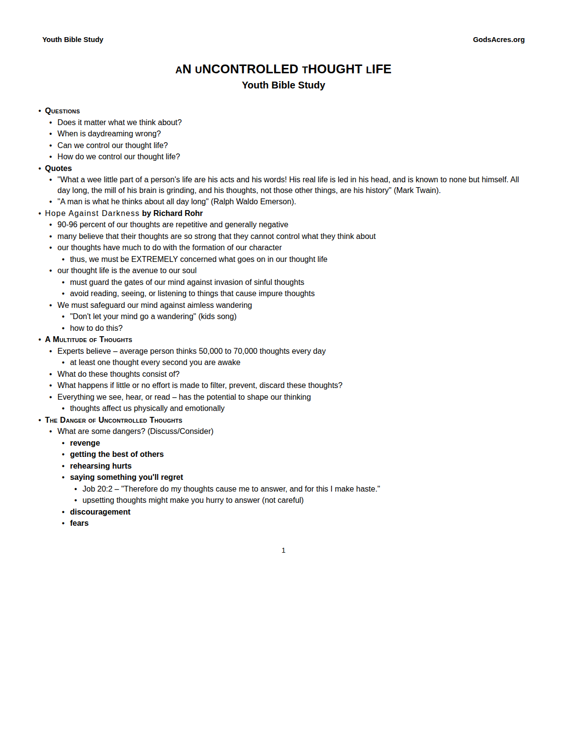Youth Bible Study GodsAcres.org
AN UNCONTROLLED THOUGHT LIFE
Youth Bible Study
Questions
Does it matter what we think about?
When is daydreaming wrong?
Can we control our thought life?
How do we control our thought life?
Quotes
"What a wee little part of a person's life are his acts and his words! His real life is led in his head, and is known to none but himself. All day long, the mill of his brain is grinding, and his thoughts, not those other things, are his history" (Mark Twain).
"A man is what he thinks about all day long" (Ralph Waldo Emerson).
Hope Against Darkness by Richard Rohr
90-96 percent of our thoughts are repetitive and generally negative
many believe that their thoughts are so strong that they cannot control what they think about
our thoughts have much to do with the formation of our character
thus, we must be EXTREMELY concerned what goes on in our thought life
our thought life is the avenue to our soul
must guard the gates of our mind against invasion of sinful thoughts
avoid reading, seeing, or listening to things that cause impure thoughts
We must safeguard our mind against aimless wandering
"Don't let your mind go a wandering" (kids song)
how to do this?
A Multitude of Thoughts
Experts believe – average person thinks 50,000 to 70,000 thoughts every day
at least one thought every second you are awake
What do these thoughts consist of?
What happens if little or no effort is made to filter, prevent, discard these thoughts?
Everything we see, hear, or read – has the potential to shape our thinking
thoughts affect us physically and emotionally
The Danger of Uncontrolled Thoughts
What are some dangers? (Discuss/Consider)
revenge
getting the best of others
rehearsing hurts
saying something you'll regret
Job 20:2 – "Therefore do my thoughts cause me to answer, and for this I make haste."
upsetting thoughts might make you hurry to answer (not careful)
discouragement
fears
1